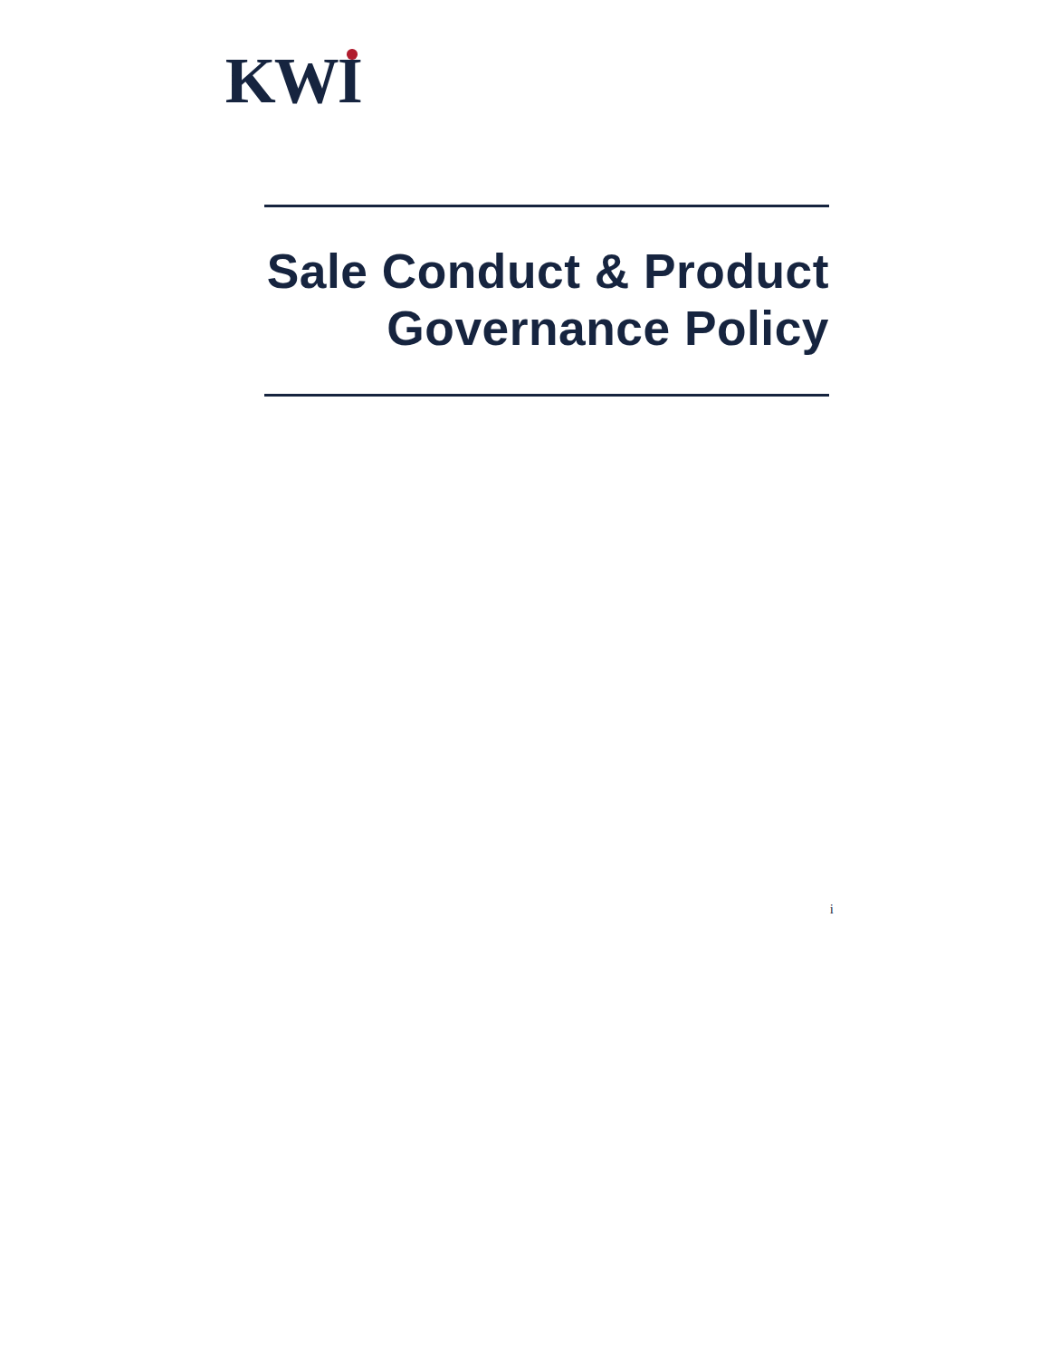KWI
Sale Conduct & Product Governance Policy
i